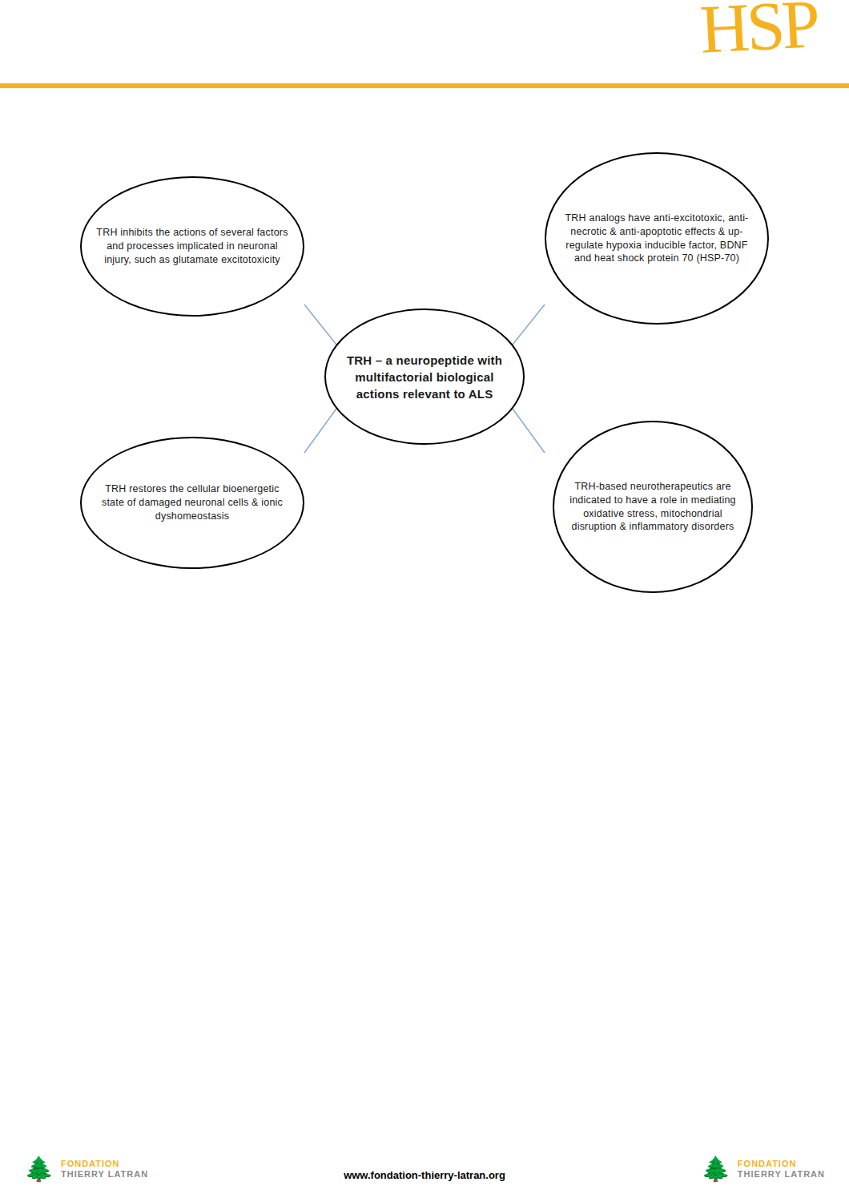HSP
TRH inhibits the actions of several factors and processes implicated in neuronal injury, such as glutamate excitotoxicity
TRH analogs have anti-excitotoxic, anti-necrotic & anti-apoptotic effects & up-regulate hypoxia inducible factor, BDNF and heat shock protein 70 (HSP-70)
TRH – a neuropeptide with multifactorial biological actions relevant to ALS
TRH restores the cellular bioenergetic state of damaged neuronal cells & ionic dyshomeostasis
TRH-based neurotherapeutics are indicated to have a role in mediating oxidative stress, mitochondrial disruption & inflammatory disorders
🌲 Fondation Thierry Latran
www.fondation-thierry-latran.org
🌲 Fondation Thierry Latran